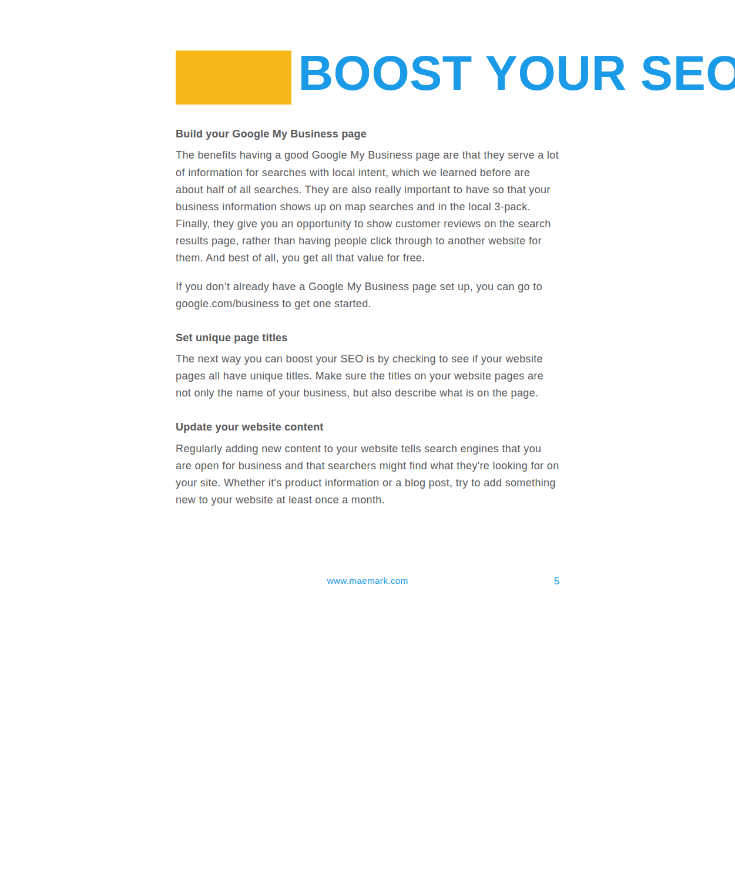BOOST YOUR SEO
Build your Google My Business page
The benefits having a good Google My Business page are that they serve a lot of information for searches with local intent, which we learned before are about half of all searches. They are also really important to have so that your business information shows up on map searches and in the local 3-pack. Finally, they give you an opportunity to show customer reviews on the search results page, rather than having people click through to another website for them. And best of all, you get all that value for free.
If you don’t already have a Google My Business page set up, you can go to google.com/business to get one started.
Set unique page titles
The next way you can boost your SEO is by checking to see if your website pages all have unique titles. Make sure the titles on your website pages are not only the name of your business, but also describe what is on the page.
Update your website content
Regularly adding new content to your website tells search engines that you are open for business and that searchers might find what they're looking for on your site. Whether it's product information or a blog post, try to add something new to your website at least once a month.
www.maemark.com 5